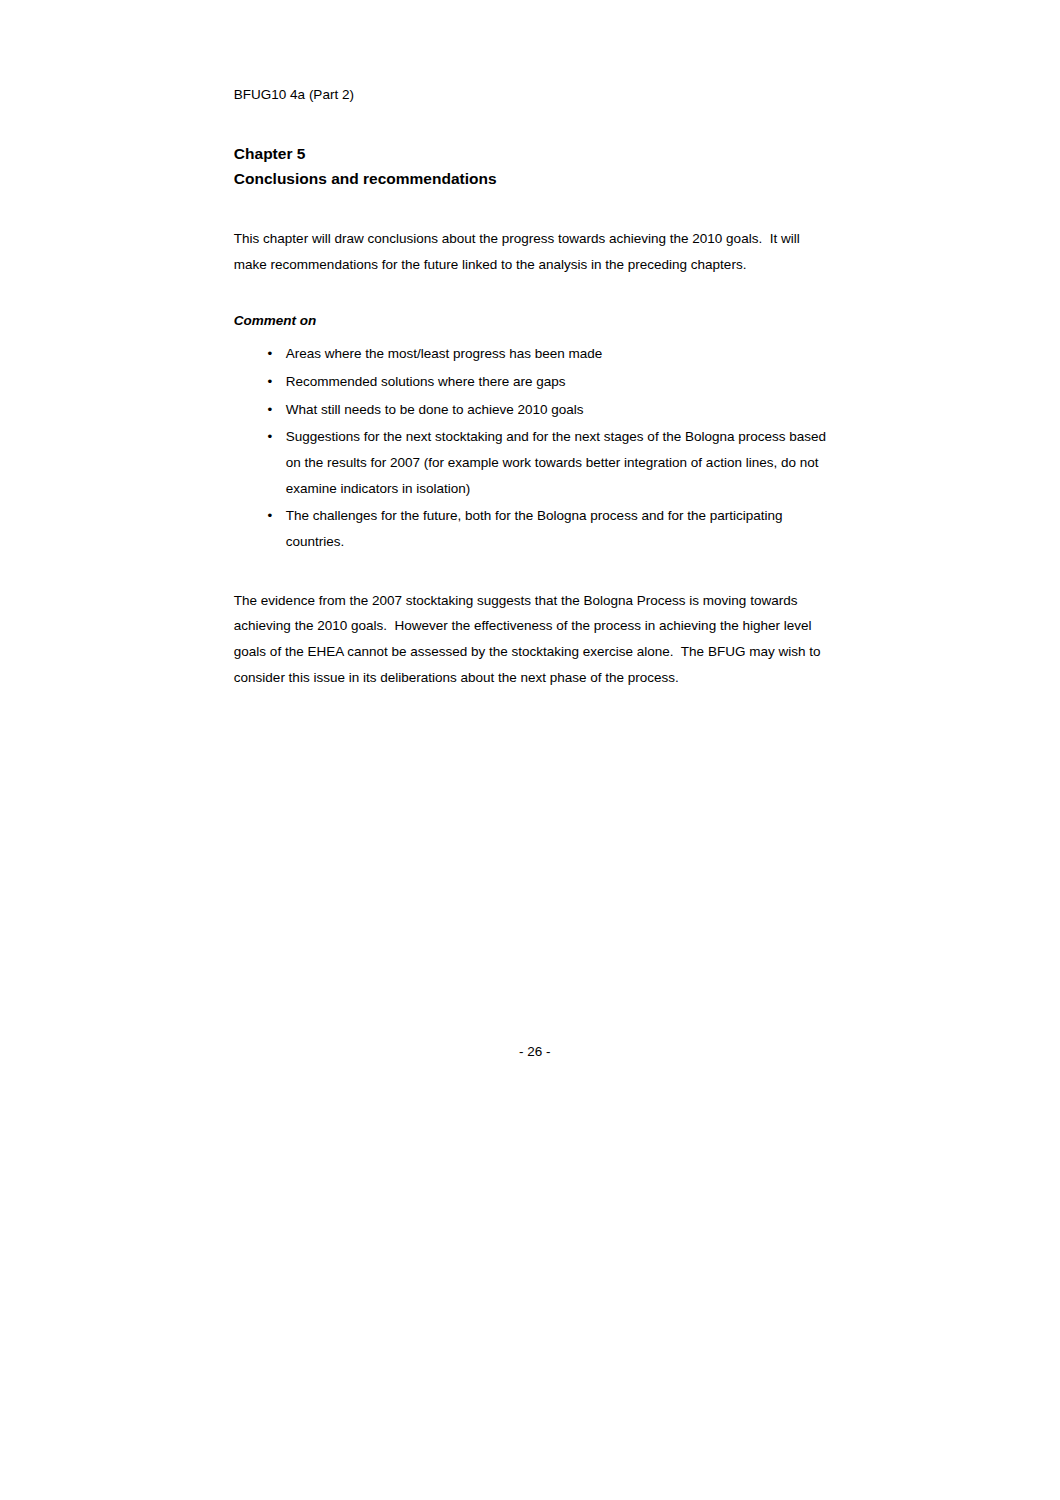BFUG10 4a (Part 2)
Chapter 5
Conclusions and recommendations
This chapter will draw conclusions about the progress towards achieving the 2010 goals. It will make recommendations for the future linked to the analysis in the preceding chapters.
Comment on
Areas where the most/least progress has been made
Recommended solutions where there are gaps
What still needs to be done to achieve 2010 goals
Suggestions for the next stocktaking and for the next stages of the Bologna process based on the results for 2007 (for example work towards better integration of action lines, do not examine indicators in isolation)
The challenges for the future, both for the Bologna process and for the participating countries.
The evidence from the 2007 stocktaking suggests that the Bologna Process is moving towards achieving the 2010 goals. However the effectiveness of the process in achieving the higher level goals of the EHEA cannot be assessed by the stocktaking exercise alone. The BFUG may wish to consider this issue in its deliberations about the next phase of the process.
- 26 -